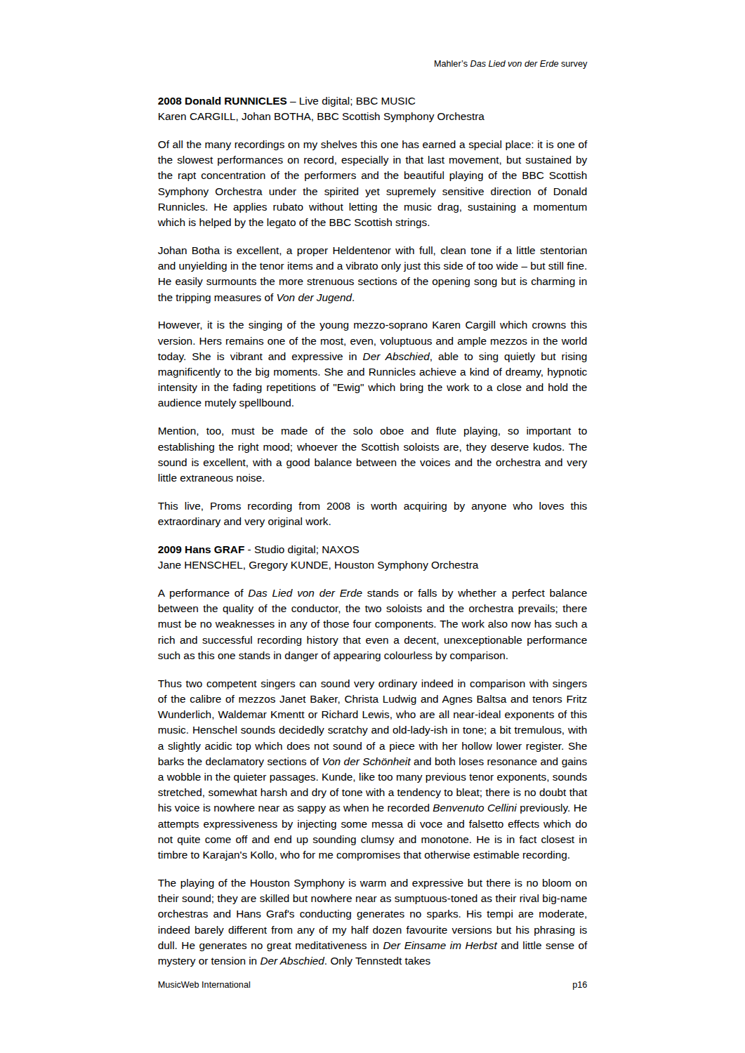Mahler’s Das Lied von der Erde survey
2008 Donald RUNNICLES – Live digital; BBC MUSIC
Karen CARGILL, Johan BOTHA, BBC Scottish Symphony Orchestra
Of all the many recordings on my shelves this one has earned a special place: it is one of the slowest performances on record, especially in that last movement, but sustained by the rapt concentration of the performers and the beautiful playing of the BBC Scottish Symphony Orchestra under the spirited yet supremely sensitive direction of Donald Runnicles. He applies rubato without letting the music drag, sustaining a momentum which is helped by the legato of the BBC Scottish strings.
Johan Botha is excellent, a proper Heldentenor with full, clean tone if a little stentorian and unyielding in the tenor items and a vibrato only just this side of too wide – but still fine. He easily surmounts the more strenuous sections of the opening song but is charming in the tripping measures of Von der Jugend.
However, it is the singing of the young mezzo-soprano Karen Cargill which crowns this version. Hers remains one of the most, even, voluptuous and ample mezzos in the world today. She is vibrant and expressive in Der Abschied, able to sing quietly but rising magnificently to the big moments. She and Runnicles achieve a kind of dreamy, hypnotic intensity in the fading repetitions of "Ewig" which bring the work to a close and hold the audience mutely spellbound.
Mention, too, must be made of the solo oboe and flute playing, so important to establishing the right mood; whoever the Scottish soloists are, they deserve kudos. The sound is excellent, with a good balance between the voices and the orchestra and very little extraneous noise.
This live, Proms recording from 2008 is worth acquiring by anyone who loves this extraordinary and very original work.
2009 Hans GRAF - Studio digital; NAXOS
Jane HENSCHEL, Gregory KUNDE, Houston Symphony Orchestra
A performance of Das Lied von der Erde stands or falls by whether a perfect balance between the quality of the conductor, the two soloists and the orchestra prevails; there must be no weaknesses in any of those four components. The work also now has such a rich and successful recording history that even a decent, unexceptionable performance such as this one stands in danger of appearing colourless by comparison.
Thus two competent singers can sound very ordinary indeed in comparison with singers of the calibre of mezzos Janet Baker, Christa Ludwig and Agnes Baltsa and tenors Fritz Wunderlich, Waldemar Kmentt or Richard Lewis, who are all near-ideal exponents of this music. Henschel sounds decidedly scratchy and old-lady-ish in tone; a bit tremulous, with a slightly acidic top which does not sound of a piece with her hollow lower register. She barks the declamatory sections of Von der Schönheit and both loses resonance and gains a wobble in the quieter passages. Kunde, like too many previous tenor exponents, sounds stretched, somewhat harsh and dry of tone with a tendency to bleat; there is no doubt that his voice is nowhere near as sappy as when he recorded Benvenuto Cellini previously. He attempts expressiveness by injecting some messa di voce and falsetto effects which do not quite come off and end up sounding clumsy and monotone. He is in fact closest in timbre to Karajan's Kollo, who for me compromises that otherwise estimable recording.
The playing of the Houston Symphony is warm and expressive but there is no bloom on their sound; they are skilled but nowhere near as sumptuous-toned as their rival big-name orchestras and Hans Graf's conducting generates no sparks. His tempi are moderate, indeed barely different from any of my half dozen favourite versions but his phrasing is dull. He generates no great meditativeness in Der Einsame im Herbst and little sense of mystery or tension in Der Abschied. Only Tennstedt takes
MusicWeb International p16